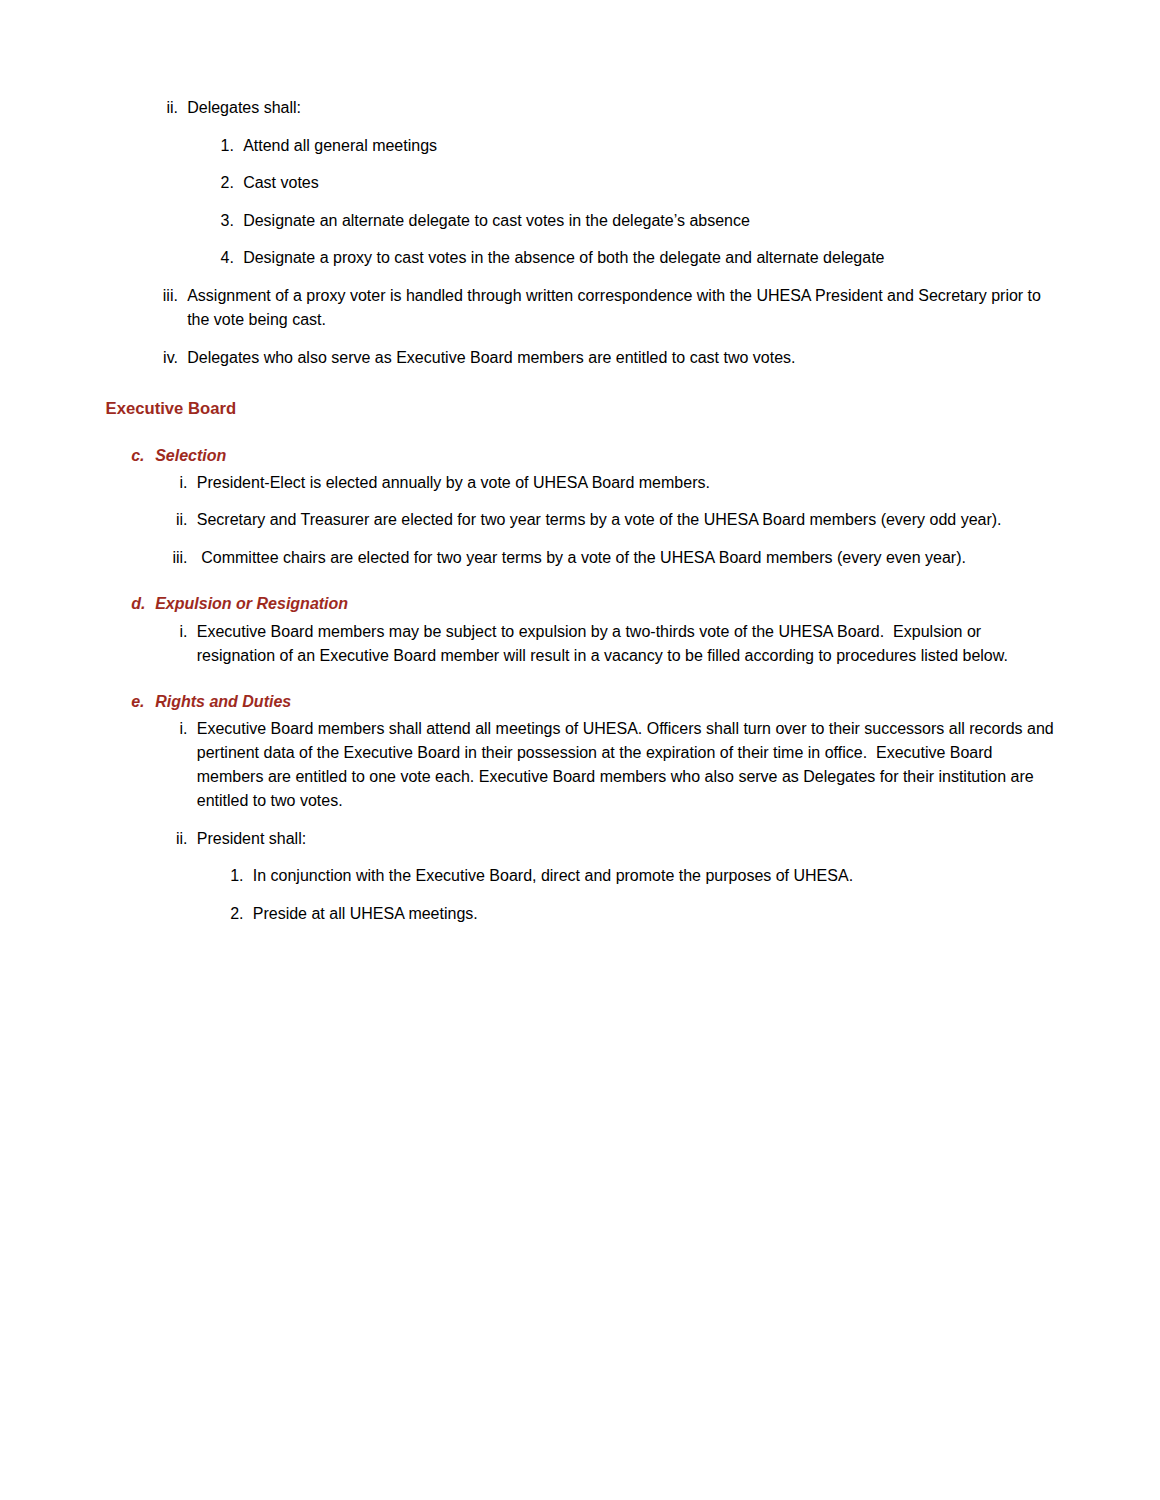Delegates shall:
Attend all general meetings
Cast votes
Designate an alternate delegate to cast votes in the delegate’s absence
Designate a proxy to cast votes in the absence of both the delegate and alternate delegate
Assignment of a proxy voter is handled through written correspondence with the UHESA President and Secretary prior to the vote being cast.
Delegates who also serve as Executive Board members are entitled to cast two votes.
Executive Board
c. Selection
President-Elect is elected annually by a vote of UHESA Board members.
Secretary and Treasurer are elected for two year terms by a vote of the UHESA Board members (every odd year).
Committee chairs are elected for two year terms by a vote of the UHESA Board members (every even year).
d. Expulsion or Resignation
Executive Board members may be subject to expulsion by a two-thirds vote of the UHESA Board. Expulsion or resignation of an Executive Board member will result in a vacancy to be filled according to procedures listed below.
e. Rights and Duties
Executive Board members shall attend all meetings of UHESA. Officers shall turn over to their successors all records and pertinent data of the Executive Board in their possession at the expiration of their time in office. Executive Board members are entitled to one vote each. Executive Board members who also serve as Delegates for their institution are entitled to two votes.
President shall:
In conjunction with the Executive Board, direct and promote the purposes of UHESA.
Preside at all UHESA meetings.